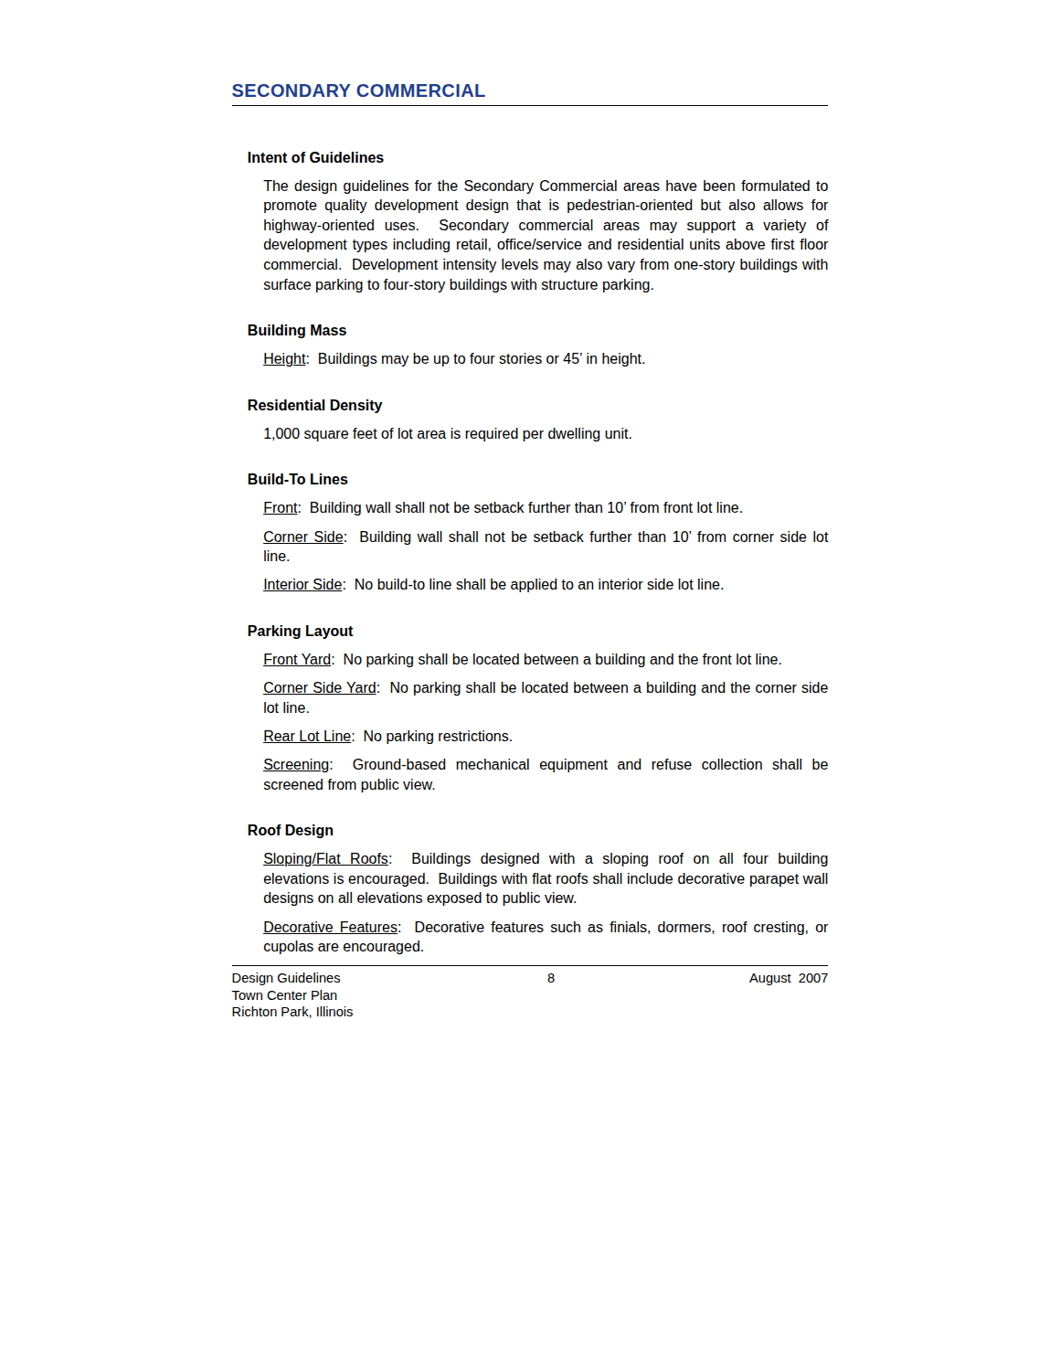Secondary Commercial
Intent of Guidelines
The design guidelines for the Secondary Commercial areas have been formulated to promote quality development design that is pedestrian-oriented but also allows for highway-oriented uses. Secondary commercial areas may support a variety of development types including retail, office/service and residential units above first floor commercial. Development intensity levels may also vary from one-story buildings with surface parking to four-story buildings with structure parking.
Building Mass
Height: Buildings may be up to four stories or 45’ in height.
Residential Density
1,000 square feet of lot area is required per dwelling unit.
Build-To Lines
Front: Building wall shall not be setback further than 10’ from front lot line.
Corner Side: Building wall shall not be setback further than 10’ from corner side lot line.
Interior Side: No build-to line shall be applied to an interior side lot line.
Parking Layout
Front Yard: No parking shall be located between a building and the front lot line.
Corner Side Yard: No parking shall be located between a building and the corner side lot line.
Rear Lot Line: No parking restrictions.
Screening: Ground-based mechanical equipment and refuse collection shall be screened from public view.
Roof Design
Sloping/Flat Roofs: Buildings designed with a sloping roof on all four building elevations is encouraged. Buildings with flat roofs shall include decorative parapet wall designs on all elevations exposed to public view.
Decorative Features: Decorative features such as finials, dormers, roof cresting, or cupolas are encouraged.
Design Guidelines
Town Center Plan
Richton Park, Illinois
8
August 2007